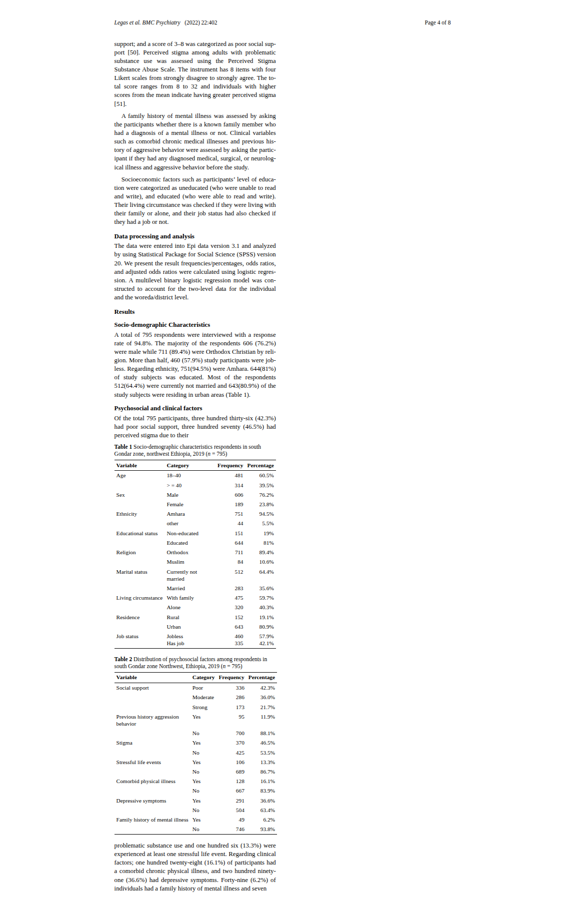Legas et al. BMC Psychiatry (2022) 22:402
Page 4 of 8
support; and a score of 3–8 was categorized as poor social support [50]. Perceived stigma among adults with problematic substance use was assessed using the Perceived Stigma Substance Abuse Scale. The instrument has 8 items with four Likert scales from strongly disagree to strongly agree. The total score ranges from 8 to 32 and individuals with higher scores from the mean indicate having greater perceived stigma [51].
A family history of mental illness was assessed by asking the participants whether there is a known family member who had a diagnosis of a mental illness or not. Clinical variables such as comorbid chronic medical illnesses and previous history of aggressive behavior were assessed by asking the participant if they had any diagnosed medical, surgical, or neurological illness and aggressive behavior before the study.
Socioeconomic factors such as participants’ level of education were categorized as uneducated (who were unable to read and write), and educated (who were able to read and write). Their living circumstance was checked if they were living with their family or alone, and their job status had also checked if they had a job or not.
Data processing and analysis
The data were entered into Epi data version 3.1 and analyzed by using Statistical Package for Social Science (SPSS) version 20. We present the result frequencies/percentages, odds ratios, and adjusted odds ratios were calculated using logistic regression. A multilevel binary logistic regression model was constructed to account for the two-level data for the individual and the woreda/district level.
Results
Socio-demographic Characteristics
A total of 795 respondents were interviewed with a response rate of 94.8%. The majority of the respondents 606 (76.2%) were male while 711 (89.4%) were Orthodox Christian by religion. More than half, 460 (57.9%) study participants were jobless. Regarding ethnicity, 751(94.5%) were Amhara. 644(81%) of study subjects was educated. Most of the respondents 512(64.4%) were currently not married and 643(80.9%) of the study subjects were residing in urban areas (Table 1).
Psychosocial and clinical factors
Of the total 795 participants, three hundred thirty-six (42.3%) had poor social support, three hundred seventy (46.5%) had perceived stigma due to their
Table 1 Socio-demographic characteristics respondents in south Gondar zone, northwest Ethiopia, 2019 (n = 795)
| Variable | Category | Frequency | Percentage |
| --- | --- | --- | --- |
| Age | 18–40 | 481 | 60.5% |
| | > = 40 | 314 | 39.5% |
| Sex | Male | 606 | 76.2% |
| | Female | 189 | 23.8% |
| Ethnicity | Amhara | 751 | 94.5% |
| | other | 44 | 5.5% |
| Educational status | Non-educated | 151 | 19% |
| | Educated | 644 | 81% |
| Religion | Orthodox | 711 | 89.4% |
| | Muslim | 84 | 10.6% |
| Marital status | Currently not married | 512 | 64.4% |
| | Married | 283 | 35.6% |
| Living circumstance | With family | 475 | 59.7% |
| | Alone | 320 | 40.3% |
| Residence | Rural | 152 | 19.1% |
| | Urban | 643 | 80.9% |
| Job status | Jobless Has job | 460 335 | 57.9% 42.1% |
Table 2 Distribution of psychosocial factors among respondents in south Gondar zone Northwest, Ethiopia, 2019 (n = 795)
| Variable | Category | Frequency | Percentage |
| --- | --- | --- | --- |
| Social support | Poor | 336 | 42.3% |
| | Moderate | 286 | 36.0% |
| | Strong | 173 | 21.7% |
| Previous history aggression behavior | Yes | 95 | 11.9% |
| | No | 700 | 88.1% |
| Stigma | Yes | 370 | 46.5% |
| | No | 425 | 53.5% |
| Stressful life events | Yes | 106 | 13.3% |
| | No | 689 | 86.7% |
| Comorbid physical illness | Yes | 128 | 16.1% |
| | No | 667 | 83.9% |
| Depressive symptoms | Yes | 291 | 36.6% |
| | No | 504 | 63.4% |
| Family history of mental illness | Yes | 49 | 6.2% |
| | No | 746 | 93.8% |
problematic substance use and one hundred six (13.3%) were experienced at least one stressful life event. Regarding clinical factors; one hundred twenty-eight (16.1%) of participants had a comorbid chronic physical illness, and two hundred ninety-one (36.6%) had depressive symptoms. Forty-nine (6.2%) of individuals had a family history of mental illness and seven